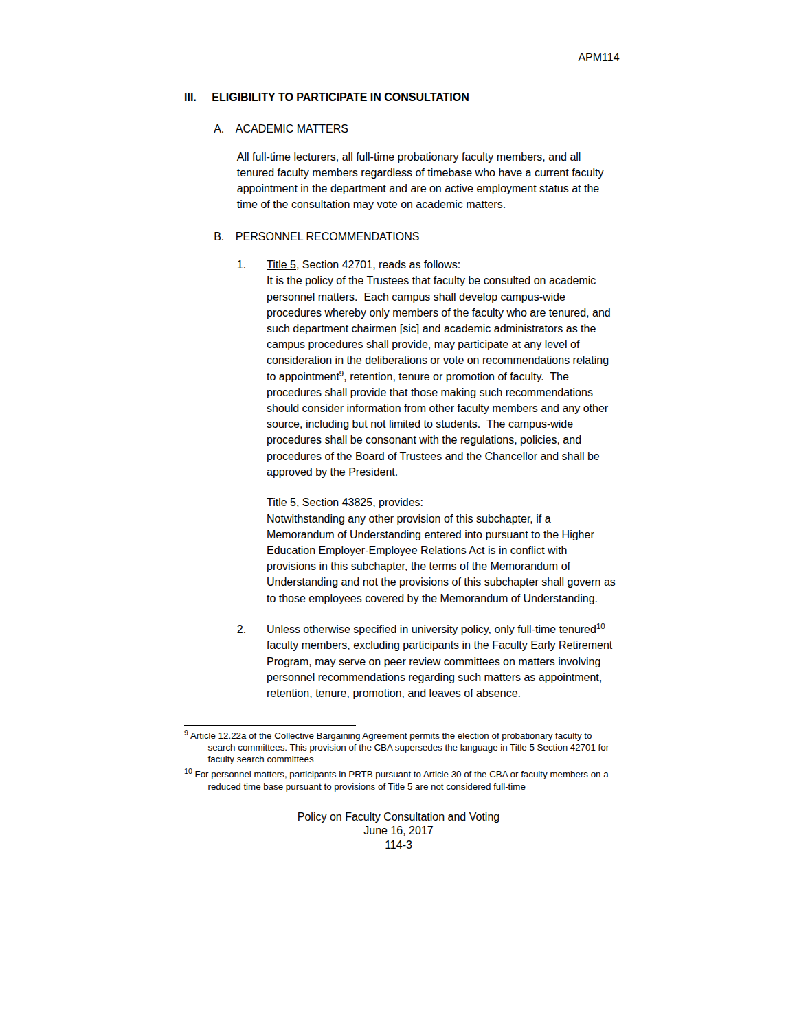APM114
III. ELIGIBILITY TO PARTICIPATE IN CONSULTATION
A. ACADEMIC MATTERS
All full-time lecturers, all full-time probationary faculty members, and all tenured faculty members regardless of timebase who have a current faculty appointment in the department and are on active employment status at the time of the consultation may vote on academic matters.
B. PERSONNEL RECOMMENDATIONS
1.
Title 5, Section 42701, reads as follows:
It is the policy of the Trustees that faculty be consulted on academic personnel matters. Each campus shall develop campus-wide procedures whereby only members of the faculty who are tenured, and such department chairmen [sic] and academic administrators as the campus procedures shall provide, may participate at any level of consideration in the deliberations or vote on recommendations relating to appointment9, retention, tenure or promotion of faculty. The procedures shall provide that those making such recommendations should consider information from other faculty members and any other source, including but not limited to students. The campus-wide procedures shall be consonant with the regulations, policies, and procedures of the Board of Trustees and the Chancellor and shall be approved by the President.
Title 5, Section 43825, provides:
Notwithstanding any other provision of this subchapter, if a Memorandum of Understanding entered into pursuant to the Higher Education Employer-Employee Relations Act is in conflict with provisions in this subchapter, the terms of the Memorandum of Understanding and not the provisions of this subchapter shall govern as to those employees covered by the Memorandum of Understanding.
2. Unless otherwise specified in university policy, only full-time tenured10 faculty members, excluding participants in the Faculty Early Retirement Program, may serve on peer review committees on matters involving personnel recommendations regarding such matters as appointment, retention, tenure, promotion, and leaves of absence.
9 Article 12.22a of the Collective Bargaining Agreement permits the election of probationary faculty to search committees. This provision of the CBA supersedes the language in Title 5 Section 42701 for faculty search committees
10 For personnel matters, participants in PRTB pursuant to Article 30 of the CBA or faculty members on a reduced time base pursuant to provisions of Title 5 are not considered full-time
Policy on Faculty Consultation and Voting
June 16, 2017
114-3